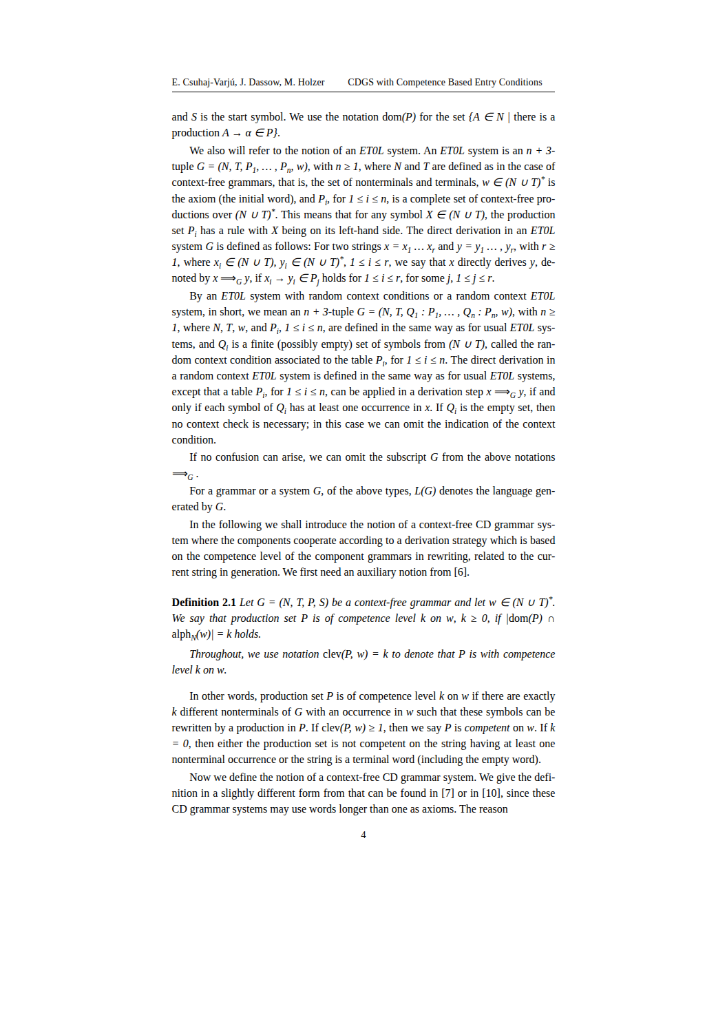E. Csuhaj-Varjú, J. Dassow, M. Holzer CDGS with Competence Based Entry Conditions
and S is the start symbol. We use the notation dom(P) for the set {A ∈ N | there is a production A → α ∈ P}.
We also will refer to the notion of an ET0L system. An ET0L system is an n + 3-tuple G = (N, T, P1, … , Pn, w), with n ≥ 1, where N and T are defined as in the case of context-free grammars, that is, the set of nonterminals and terminals, w ∈ (N ∪ T)* is the axiom (the initial word), and Pi, for 1 ≤ i ≤ n, is a complete set of context-free productions over (N ∪ T)*. This means that for any symbol X ∈ (N ∪ T), the production set Pi has a rule with X being on its left-hand side. The direct derivation in an ET0L system G is defined as follows: For two strings x = x1 … xr and y = y1 … , yr, with r ≥ 1, where xi ∈ (N ∪ T), yi ∈ (N ∪ T)*, 1 ≤ i ≤ r, we say that x directly derives y, denoted by x ⟹G y, if xi → yi ∈ Pj holds for 1 ≤ i ≤ r, for some j, 1 ≤ j ≤ r.
By an ET0L system with random context conditions or a random context ET0L system, in short, we mean an n + 3-tuple G = (N, T, Q1 : P1, … , Qn : Pn, w), with n ≥ 1, where N, T, w, and Pi, 1 ≤ i ≤ n, are defined in the same way as for usual ET0L systems, and Qi is a finite (possibly empty) set of symbols from (N ∪ T), called the random context condition associated to the table Pi, for 1 ≤ i ≤ n. The direct derivation in a random context ET0L system is defined in the same way as for usual ET0L systems, except that a table Pi, for 1 ≤ i ≤ n, can be applied in a derivation step x ⟹G y, if and only if each symbol of Qi has at least one occurrence in x. If Qi is the empty set, then no context check is necessary; in this case we can omit the indication of the context condition.
If no confusion can arise, we can omit the subscript G from the above notations ⟹G .
For a grammar or a system G, of the above types, L(G) denotes the language generated by G.
In the following we shall introduce the notion of a context-free CD grammar system where the components cooperate according to a derivation strategy which is based on the competence level of the component grammars in rewriting, related to the current string in generation. We first need an auxiliary notion from [6].
Definition 2.1 Let G = (N, T, P, S) be a context-free grammar and let w ∈ (N ∪ T)*. We say that production set P is of competence level k on w, k ≥ 0, if |dom(P) ∩ alphN(w)| = k holds.
Throughout, we use notation clev(P, w) = k to denote that P is with competence level k on w.
In other words, production set P is of competence level k on w if there are exactly k different nonterminals of G with an occurrence in w such that these symbols can be rewritten by a production in P. If clev(P, w) ≥ 1, then we say P is competent on w. If k = 0, then either the production set is not competent on the string having at least one nonterminal occurrence or the string is a terminal word (including the empty word).
Now we define the notion of a context-free CD grammar system. We give the definition in a slightly different form from that can be found in [7] or in [10], since these CD grammar systems may use words longer than one as axioms. The reason
4